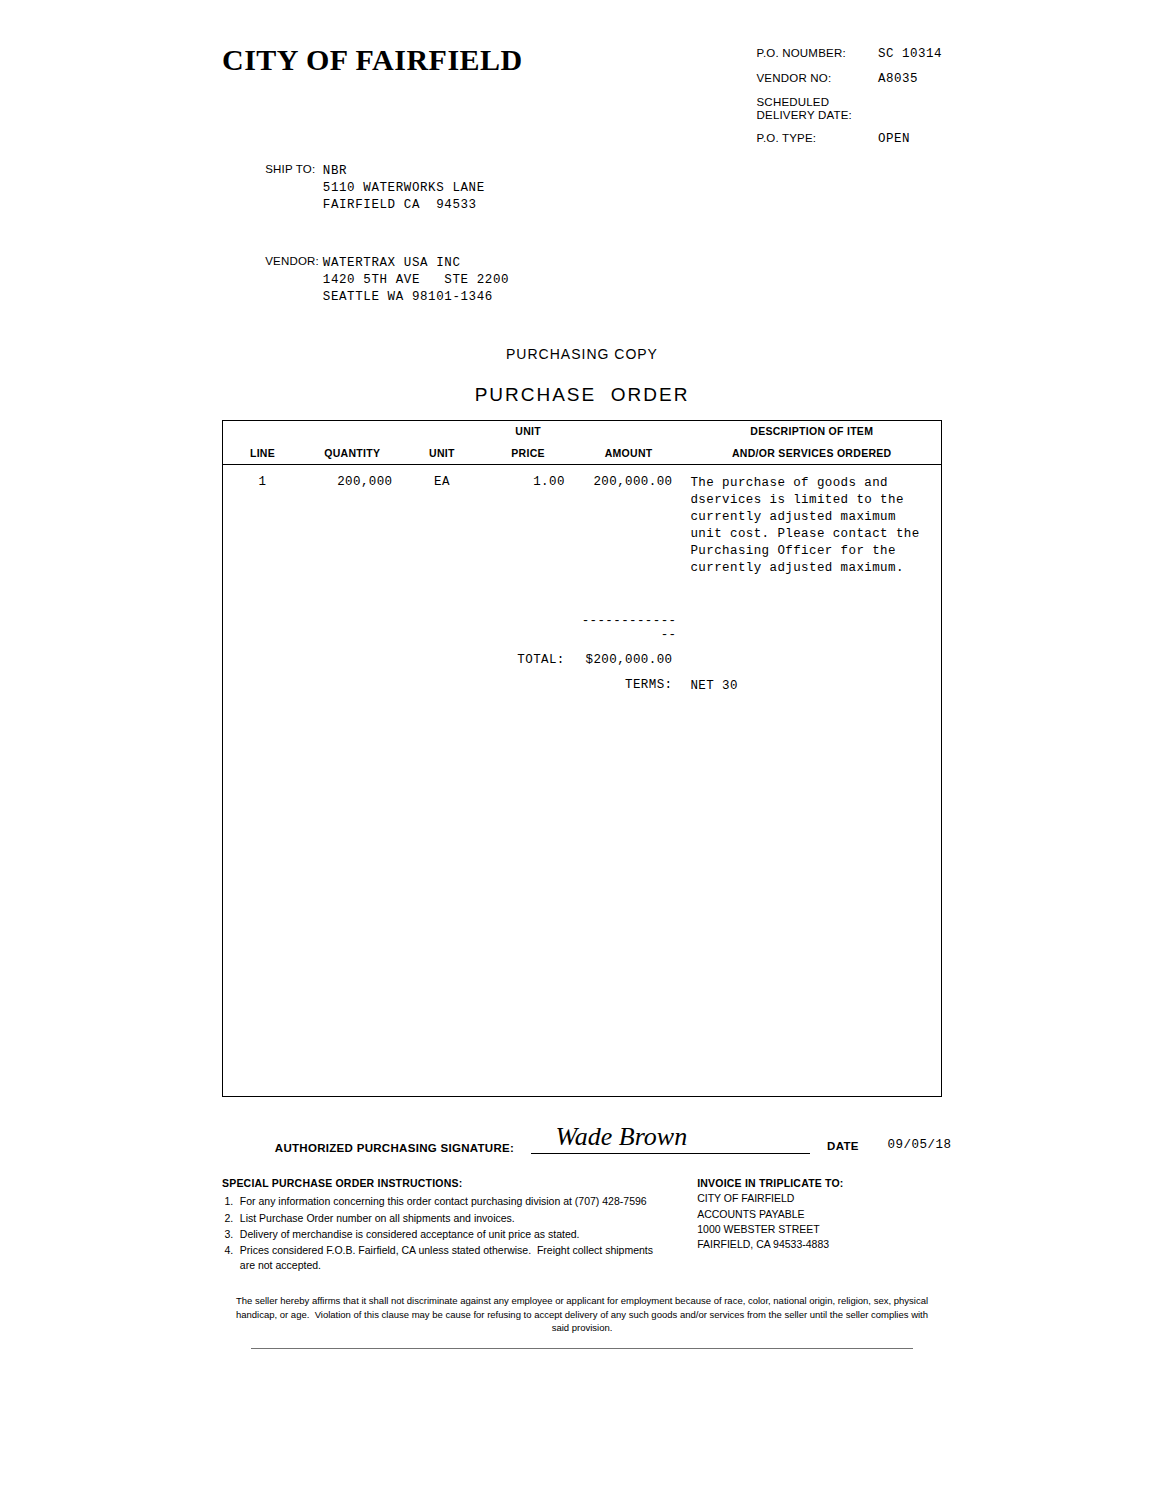CITY OF FAIRFIELD
| P.O. NOUMBER: | SC 10314 |
| VENDOR NO: | A8035 |
| SCHEDULED DELIVERY DATE: | |
| P.O. TYPE: | OPEN |
SHIP TO:
NBR 5110 WATERWORKS LANE FAIRFIELD CA 94533
VENDOR:
WATERTRAX USA INC 1420 5TH AVE STE 2200 SEATTLE WA 98101-1346
PURCHASING COPY
PURCHASE ORDER
| | | | UNIT | | DESCRIPTION OF ITEM |
| --- | --- | --- | --- | --- | --- |
| LINE | QUANTITY | UNIT | PRICE | AMOUNT | AND/OR SERVICES ORDERED |
| 1 | 200,000 | EA | 1.00 | 200,000.00 | The purchase of goods and dservices is limited to the currently adjusted maximum unit cost. Please contact the Purchasing Officer for the currently adjusted maximum. |
| | -------------- | |
| | TOTAL: | $200,000.00 | |
| | TERMS: | NET 30 |
AUTHORIZED PURCHASING SIGNATURE:
Wade Brown
DATE
09/05/18
SPECIAL PURCHASE ORDER INSTRUCTIONS:
For any information concerning this order contact purchasing division at (707) 428-7596
List Purchase Order number on all shipments and invoices.
Delivery of merchandise is considered acceptance of unit price as stated.
Prices considered F.O.B. Fairfield, CA unless stated otherwise. Freight collect shipments are not accepted.
INVOICE IN TRIPLICATE TO:
CITY OF FAIRFIELD
ACCOUNTS PAYABLE
1000 WEBSTER STREET
FAIRFIELD, CA 94533-4883
The seller hereby affirms that it shall not discriminate against any employee or applicant for employment because of race, color, national origin, religion, sex, physical handicap, or age. Violation of this clause may be cause for refusing to accept delivery of any such goods and/or services from the seller until the seller complies with said provision.